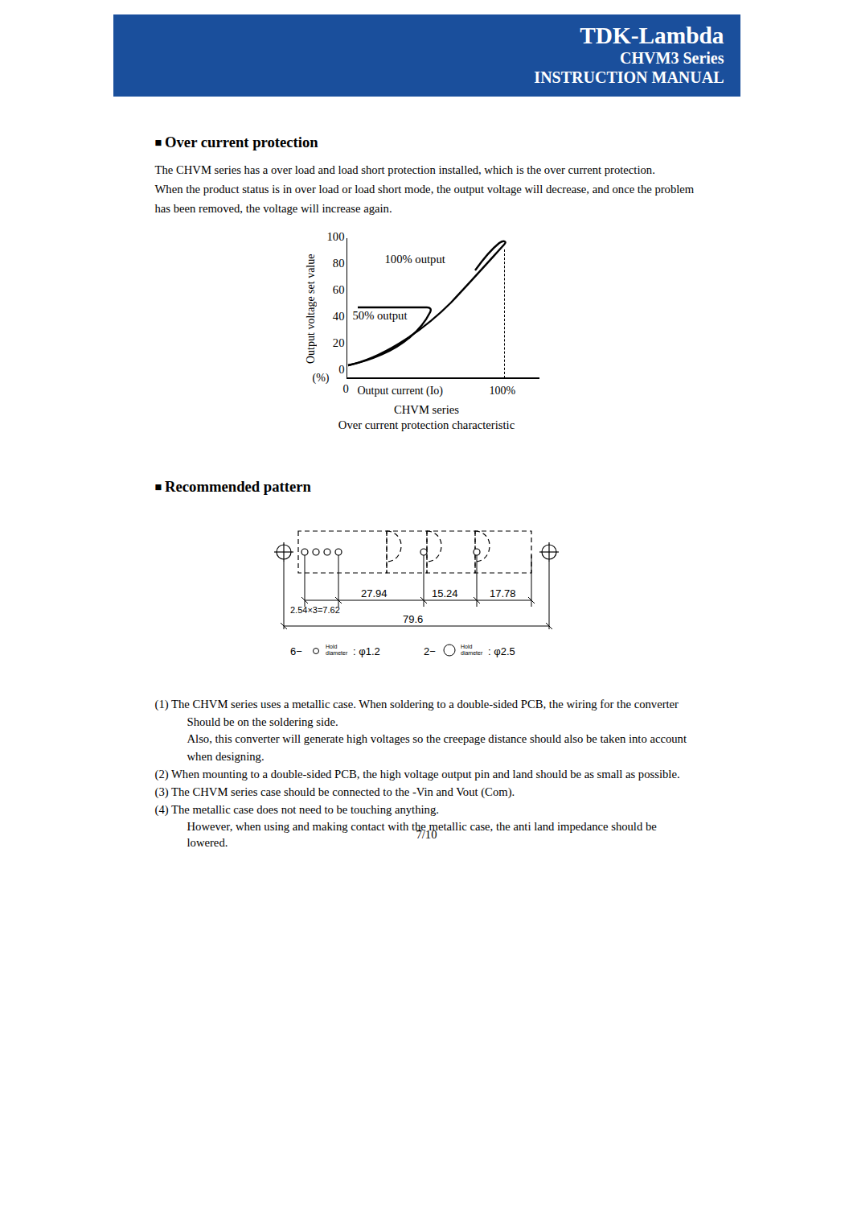TDK-Lambda
CHVM3 Series
INSTRUCTION MANUAL
Over current protection
The CHVM series has a over load and load short protection installed, which is the over current protection.
When the product status is in over load or load short mode, the output voltage will decrease, and once the problem
has been removed, the voltage will increase again.
Output voltage set value
100
80
60
40
20
0
(%)
0
Output current (Io)
100%
100% output
50% output
CHVM series
Over current protection characteristic
Recommended pattern
2.54×3=7.62 27.94 15.24 17.78 79.6 6− Hold diameter : φ1.2 2− Hold diameter : φ2.5
(1) The CHVM series uses a metallic case. When soldering to a double-sided PCB, the wiring for the converter
Should be on the soldering side.
Also, this converter will generate high voltages so the creepage distance should also be taken into account
when designing.
(2) When mounting to a double-sided PCB, the high voltage output pin and land should be as small as possible.
(3) The CHVM series case should be connected to the -Vin and Vout (Com).
(4) The metallic case does not need to be touching anything.
However, when using and making contact with the metallic case, the anti land impedance should be lowered.
7/10